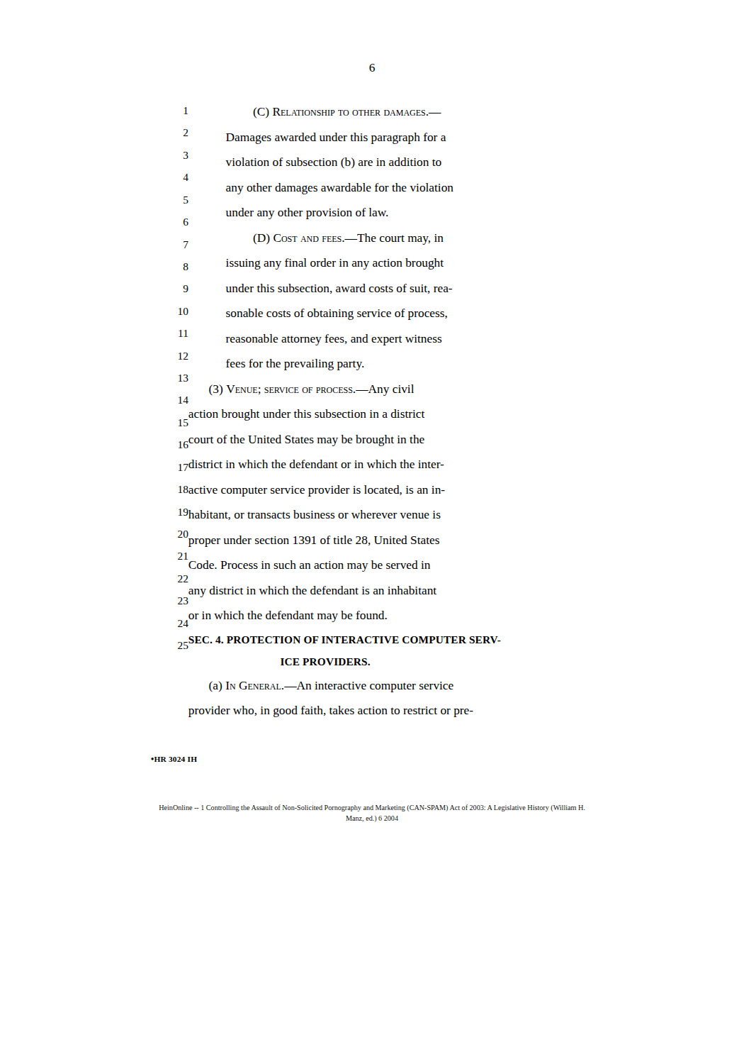6
| 1 2 3 4 5 6 7 8 9 10 11 12 13 14 15 16 17 18 19 20 21 22 23 24 25 | (C) Relationship to other damages. — Damages awarded under this paragraph for a violation of subsection (b) are in addition to any other damages awardable for the violation under any other provision of law. (D) Cost and fees. —The court may, in issuing any final order in any action brought under this subsection, award costs of suit, rea- sonable costs of obtaining service of process, reasonable attorney fees, and expert witness fees for the prevailing party. (3) Venue; service of process. —Any civil action brought under this subsection in a district court of the United States may be brought in the district in which the defendant or in which the inter- active computer service provider is located, is an in- habitant, or transacts business or wherever venue is proper under section 1391 of title 28, United States Code. Process in such an action may be served in any district in which the defendant is an inhabitant or in which the defendant may be found. SEC. 4. PROTECTION OF INTERACTIVE COMPUTER SERV- ICE PROVIDERS. (a) In General. —An interactive computer service provider who, in good faith, takes action to restrict or pre- |
•HR 3024 IH
HeinOnline -- 1 Controlling the Assault of Non-Solicited Pornography and Marketing (CAN-SPAM) Act of 2003: A Legislative History (William H.
Manz, ed.) 6 2004